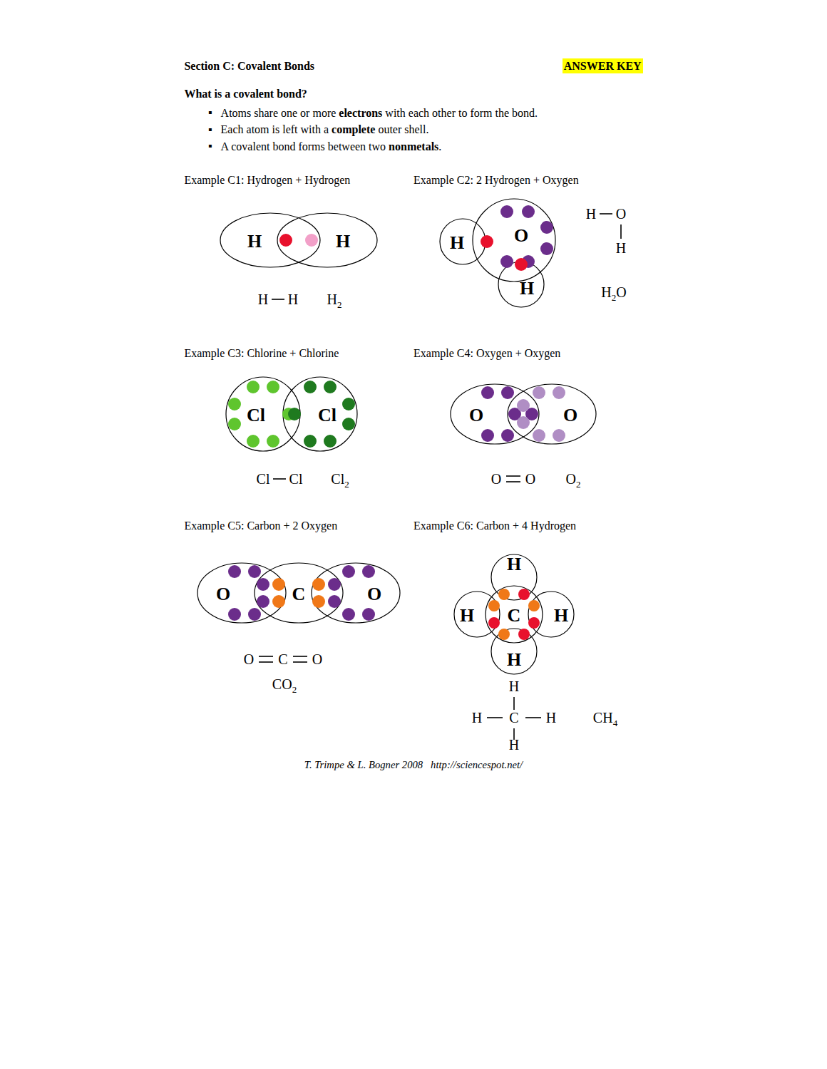Section C: Covalent Bonds
ANSWER KEY
What is a covalent bond?
Atoms share one or more electrons with each other to form the bond.
Each atom is left with a complete outer shell.
A covalent bond forms between two nonmetals.
Example C1: Hydrogen + Hydrogen
H H H H H2
Example C2: 2 Hydrogen + Oxygen
O H H H O H H2O
Example C3: Chlorine + Chlorine
Cl Cl Cl Cl Cl2
Example C4: Oxygen + Oxygen
O O O O O2
Example C5: Carbon + 2 Oxygen
O C O O C O CO2
Example C6: Carbon + 4 Hydrogen
H H H H C H C H H H CH4
T. Trimpe & L. Bogner 2008 http://sciencespot.net/